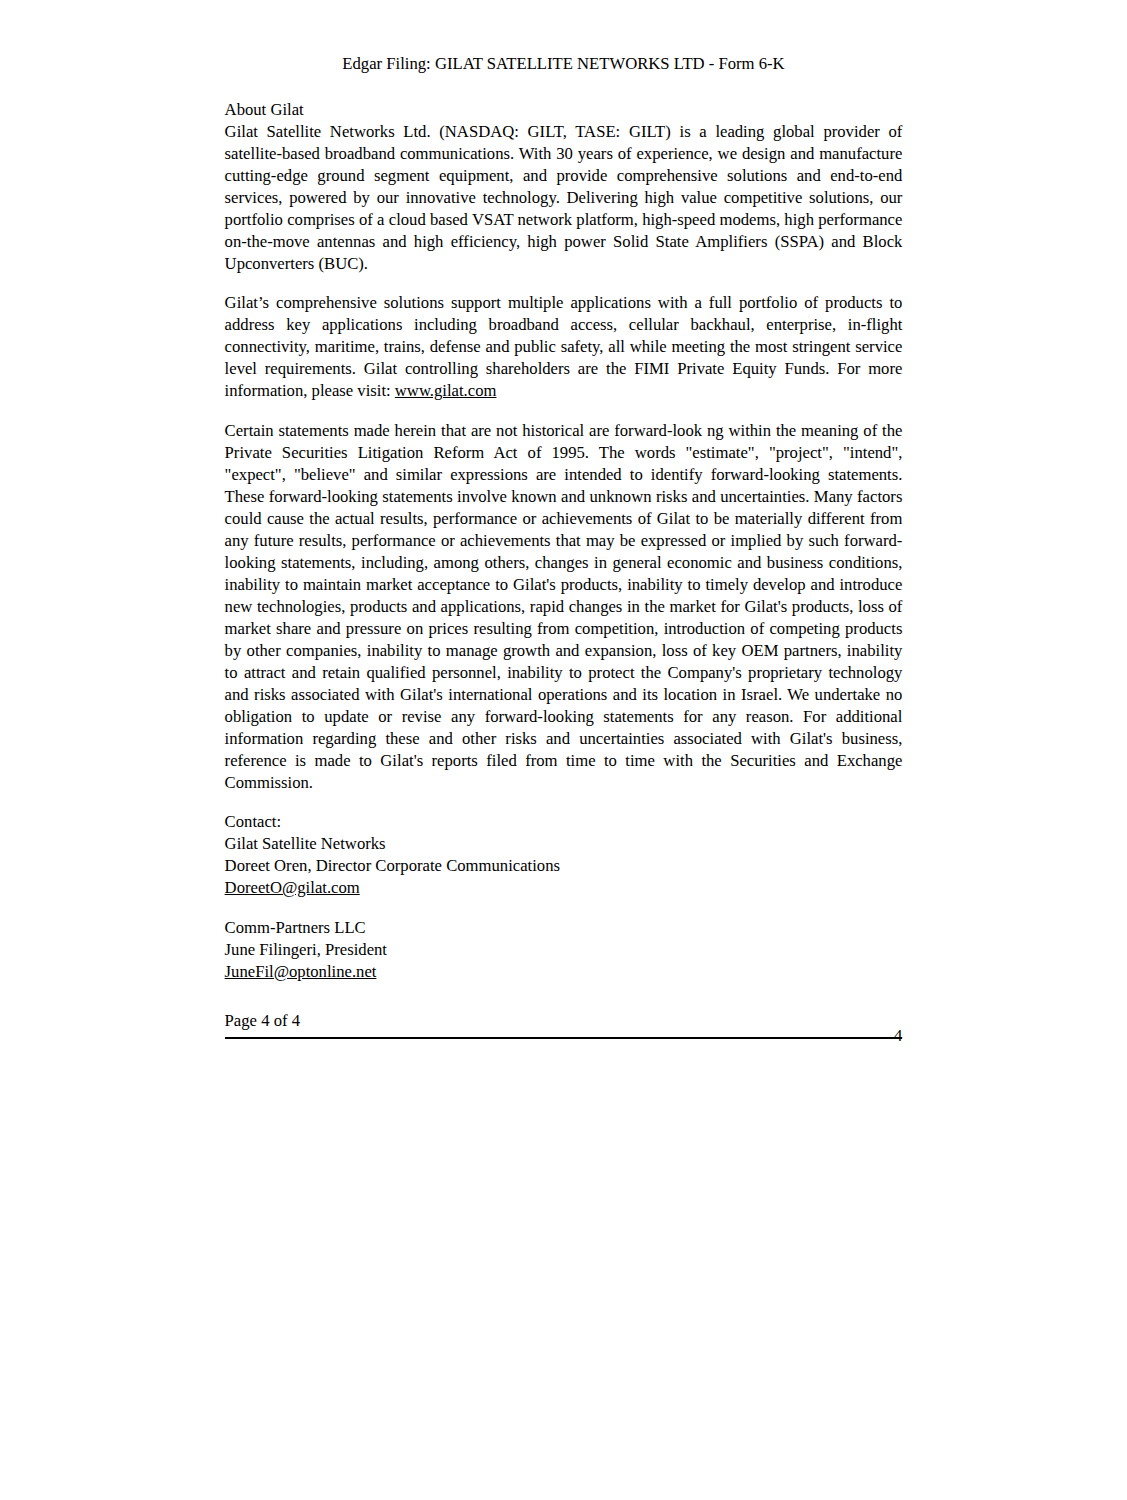Edgar Filing: GILAT SATELLITE NETWORKS LTD - Form 6-K
About Gilat
Gilat Satellite Networks Ltd. (NASDAQ: GILT, TASE: GILT) is a leading global provider of satellite-based broadband communications. With 30 years of experience, we design and manufacture cutting-edge ground segment equipment, and provide comprehensive solutions and end-to-end services, powered by our innovative technology. Delivering high value competitive solutions, our portfolio comprises of a cloud based VSAT network platform, high-speed modems, high performance on-the-move antennas and high efficiency, high power Solid State Amplifiers (SSPA) and Block Upconverters (BUC).
Gilat’s comprehensive solutions support multiple applications with a full portfolio of products to address key applications including broadband access, cellular backhaul, enterprise, in-flight connectivity, maritime, trains, defense and public safety, all while meeting the most stringent service level requirements. Gilat controlling shareholders are the FIMI Private Equity Funds. For more information, please visit: www.gilat.com
Certain statements made herein that are not historical are forward-look ng within the meaning of the Private Securities Litigation Reform Act of 1995. The words "estimate", "project", "intend", "expect", "believe" and similar expressions are intended to identify forward-looking statements. These forward-looking statements involve known and unknown risks and uncertainties. Many factors could cause the actual results, performance or achievements of Gilat to be materially different from any future results, performance or achievements that may be expressed or implied by such forward-looking statements, including, among others, changes in general economic and business conditions, inability to maintain market acceptance to Gilat's products, inability to timely develop and introduce new technologies, products and applications, rapid changes in the market for Gilat's products, loss of market share and pressure on prices resulting from competition, introduction of competing products by other companies, inability to manage growth and expansion, loss of key OEM partners, inability to attract and retain qualified personnel, inability to protect the Company's proprietary technology and risks associated with Gilat's international operations and its location in Israel. We undertake no obligation to update or revise any forward-looking statements for any reason. For additional information regarding these and other risks and uncertainties associated with Gilat's business, reference is made to Gilat's reports filed from time to time with the Securities and Exchange Commission.
Contact:
Gilat Satellite Networks
Doreet Oren, Director Corporate Communications
DoreetO@gilat.com
Comm-Partners LLC
June Filingeri, President
JuneFil@optonline.net
Page 4 of 4
4